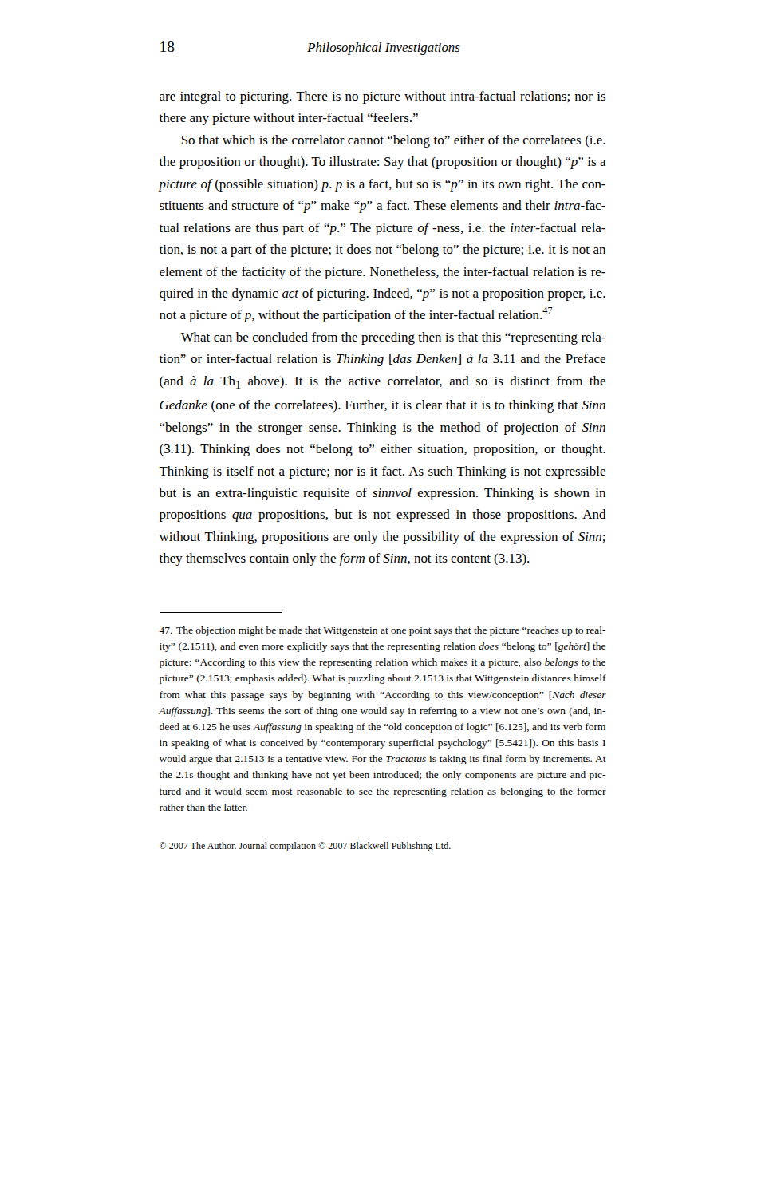18 Philosophical Investigations
are integral to picturing. There is no picture without intra-factual relations; nor is there any picture without inter-factual “feelers.”
So that which is the correlator cannot “belong to” either of the correlatees (i.e. the proposition or thought). To illustrate: Say that (proposition or thought) “p” is a picture of (possible situation) p. p is a fact, but so is “p” in its own right. The constituents and structure of “p” make “p” a fact. These elements and their intra-factual relations are thus part of “p.” The picture of -ness, i.e. the inter-factual relation, is not a part of the picture; it does not “belong to” the picture; i.e. it is not an element of the facticity of the picture. Nonetheless, the inter-factual relation is required in the dynamic act of picturing. Indeed, “p” is not a proposition proper, i.e. not a picture of p, without the participation of the inter-factual relation.47
What can be concluded from the preceding then is that this “representing relation” or inter-factual relation is Thinking [das Denken] à la 3.11 and the Preface (and à la Th1 above). It is the active correlator, and so is distinct from the Gedanke (one of the correlatees). Further, it is clear that it is to thinking that Sinn “belongs” in the stronger sense. Thinking is the method of projection of Sinn (3.11). Thinking does not “belong to” either situation, proposition, or thought. Thinking is itself not a picture; nor is it fact. As such Thinking is not expressible but is an extra-linguistic requisite of sinnvol expression. Thinking is shown in propositions qua propositions, but is not expressed in those propositions. And without Thinking, propositions are only the possibility of the expression of Sinn; they themselves contain only the form of Sinn, not its content (3.13).
47. The objection might be made that Wittgenstein at one point says that the picture “reaches up to reality” (2.1511), and even more explicitly says that the representing relation does “belong to” [gehört] the picture: “According to this view the representing relation which makes it a picture, also belongs to the picture” (2.1513; emphasis added). What is puzzling about 2.1513 is that Wittgenstein distances himself from what this passage says by beginning with “According to this view/conception” [Nach dieser Auffassung]. This seems the sort of thing one would say in referring to a view not one’s own (and, indeed at 6.125 he uses Auffassung in speaking of the “old conception of logic” [6.125], and its verb form in speaking of what is conceived by “contemporary superficial psychology” [5.5421]). On this basis I would argue that 2.1513 is a tentative view. For the Tractatus is taking its final form by increments. At the 2.1s thought and thinking have not yet been introduced; the only components are picture and pictured and it would seem most reasonable to see the representing relation as belonging to the former rather than the latter.
© 2007 The Author. Journal compilation © 2007 Blackwell Publishing Ltd.